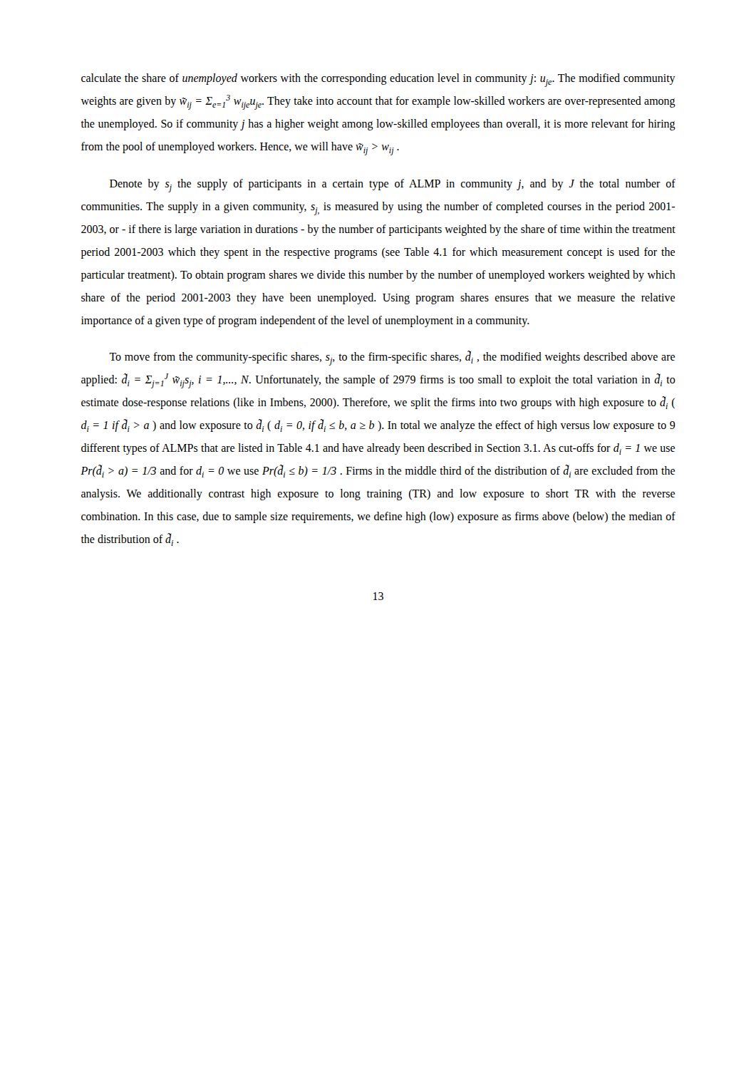calculate the share of unemployed workers with the corresponding education level in community j: uje. The modified community weights are given by w̃ij = Σe=13 wijeuje. They take into account that for example low-skilled workers are over-represented among the unemployed. So if community j has a higher weight among low-skilled employees than overall, it is more relevant for hiring from the pool of unemployed workers. Hence, we will have w̃ij > wij .
Denote by sj the supply of participants in a certain type of ALMP in community j, and by J the total number of communities. The supply in a given community, sj, is measured by using the number of completed courses in the period 2001-2003, or - if there is large variation in durations - by the number of participants weighted by the share of time within the treatment period 2001-2003 which they spent in the respective programs (see Table 4.1 for which measurement concept is used for the particular treatment). To obtain program shares we divide this number by the number of unemployed workers weighted by which share of the period 2001-2003 they have been unemployed. Using program shares ensures that we measure the relative importance of a given type of program independent of the level of unemployment in a community.
To move from the community-specific shares, sj, to the firm-specific shares, d̃i , the modified weights described above are applied: d̃i = Σj=1J w̃ijsj, i = 1,..., N. Unfortunately, the sample of 2979 firms is too small to exploit the total variation in d̃i to estimate dose-response relations (like in Imbens, 2000). Therefore, we split the firms into two groups with high exposure to d̃i ( di = 1 if d̃i > a ) and low exposure to d̃i ( di = 0, if d̃i ≤ b, a ≥ b ). In total we analyze the effect of high versus low exposure to 9 different types of ALMPs that are listed in Table 4.1 and have already been described in Section 3.1. As cut-offs for di = 1 we use Pr(d̃i > a) = 1/3 and for di = 0 we use Pr(d̃i ≤ b) = 1/3 . Firms in the middle third of the distribution of d̃i are excluded from the analysis. We additionally contrast high exposure to long training (TR) and low exposure to short TR with the reverse combination. In this case, due to sample size requirements, we define high (low) exposure as firms above (below) the median of the distribution of d̃i .
13